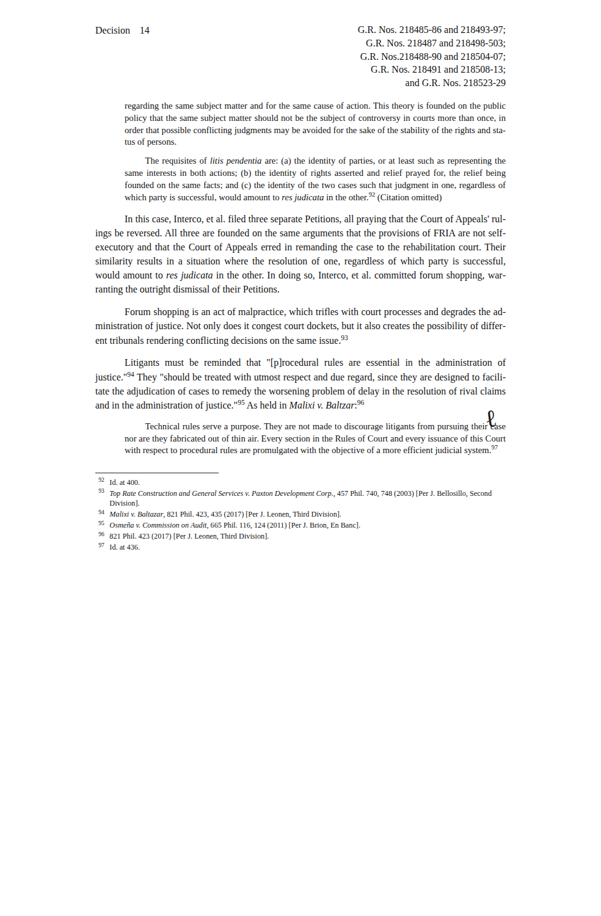Decision
14
G.R. Nos. 218485-86 and 218493-97;
G.R. Nos. 218487 and 218498-503;
G.R. Nos.218488-90 and 218504-07;
G.R. Nos. 218491 and 218508-13;
and G.R. Nos. 218523-29
regarding the same subject matter and for the same cause of action. This theory is founded on the public policy that the same subject matter should not be the subject of controversy in courts more than once, in order that possible conflicting judgments may be avoided for the sake of the stability of the rights and status of persons.
The requisites of litis pendentia are: (a) the identity of parties, or at least such as representing the same interests in both actions; (b) the identity of rights asserted and relief prayed for, the relief being founded on the same facts; and (c) the identity of the two cases such that judgment in one, regardless of which party is successful, would amount to res judicata in the other.92 (Citation omitted)
In this case, Interco, et al. filed three separate Petitions, all praying that the Court of Appeals' rulings be reversed. All three are founded on the same arguments that the provisions of FRIA are not self-executory and that the Court of Appeals erred in remanding the case to the rehabilitation court. Their similarity results in a situation where the resolution of one, regardless of which party is successful, would amount to res judicata in the other. In doing so, Interco, et al. committed forum shopping, warranting the outright dismissal of their Petitions.
Forum shopping is an act of malpractice, which trifles with court processes and degrades the administration of justice. Not only does it congest court dockets, but it also creates the possibility of different tribunals rendering conflicting decisions on the same issue.93
Litigants must be reminded that "[p]rocedural rules are essential in the administration of justice."94 They "should be treated with utmost respect and due regard, since they are designed to facilitate the adjudication of cases to remedy the worsening problem of delay in the resolution of rival claims and in the administration of justice."95 As held in Malixi v. Baltzar:96
Technical rules serve a purpose. They are not made to discourage litigants from pursuing their case nor are they fabricated out of thin air. Every section in the Rules of Court and every issuance of this Court with respect to procedural rules are promulgated with the objective of a more efficient judicial system.97
ℓ
Id. at 400.
Top Rate Construction and General Services v. Paxton Development Corp., 457 Phil. 740, 748 (2003) [Per J. Bellosillo, Second Division].
Malixi v. Baltazar, 821 Phil. 423, 435 (2017) [Per J. Leonen, Third Division].
Osmeña v. Commission on Audit, 665 Phil. 116, 124 (2011) [Per J. Brion, En Banc].
821 Phil. 423 (2017) [Per J. Leonen, Third Division].
Id. at 436.